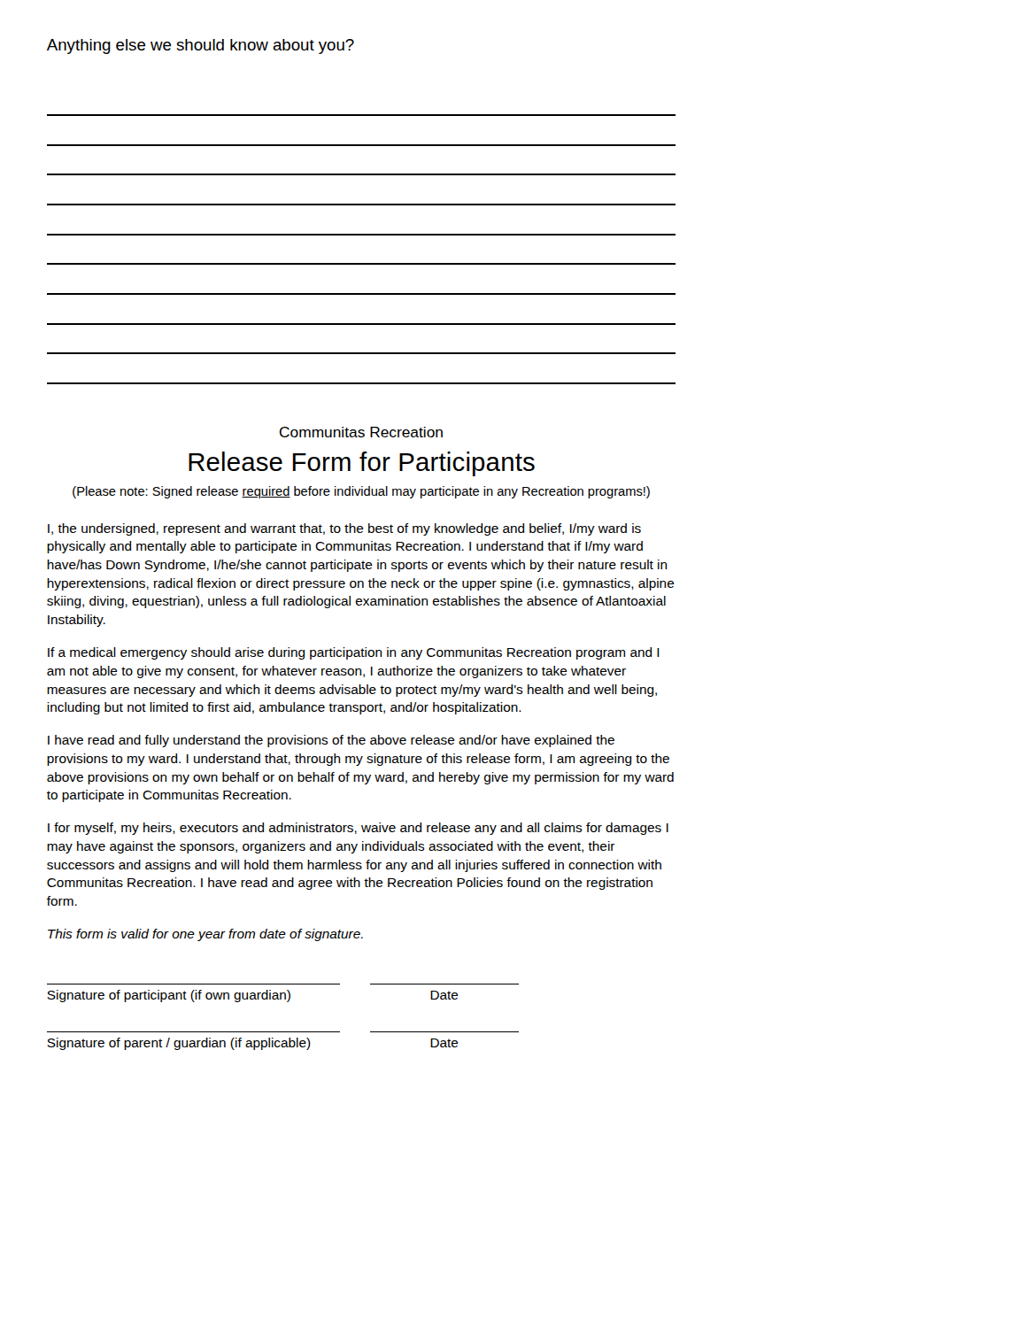Anything else we should know about you?
Communitas Recreation
Release Form for Participants
(Please note: Signed release required before individual may participate in any Recreation programs!)
I, the undersigned, represent and warrant that, to the best of my knowledge and belief, I/my ward is physically and mentally able to participate in Communitas Recreation. I understand that if I/my ward have/has Down Syndrome, I/he/she cannot participate in sports or events which by their nature result in hyperextensions, radical flexion or direct pressure on the neck or the upper spine (i.e. gymnastics, alpine skiing, diving, equestrian), unless a full radiological examination establishes the absence of Atlantoaxial Instability.
If a medical emergency should arise during participation in any Communitas Recreation program and I am not able to give my consent, for whatever reason, I authorize the organizers to take whatever measures are necessary and which it deems advisable to protect my/my ward's health and well being, including but not limited to first aid, ambulance transport, and/or hospitalization.
I have read and fully understand the provisions of the above release and/or have explained the provisions to my ward. I understand that, through my signature of this release form, I am agreeing to the above provisions on my own behalf or on behalf of my ward, and hereby give my permission for my ward to participate in Communitas Recreation.
I for myself, my heirs, executors and administrators, waive and release any and all claims for damages I may have against the sponsors, organizers and any individuals associated with the event, their successors and assigns and will hold them harmless for any and all injuries suffered in connection with Communitas Recreation. I have read and agree with the Recreation Policies found on the registration form.
This form is valid for one year from date of signature.
Signature of participant (if own guardian)
Date
Signature of parent / guardian (if applicable)
Date